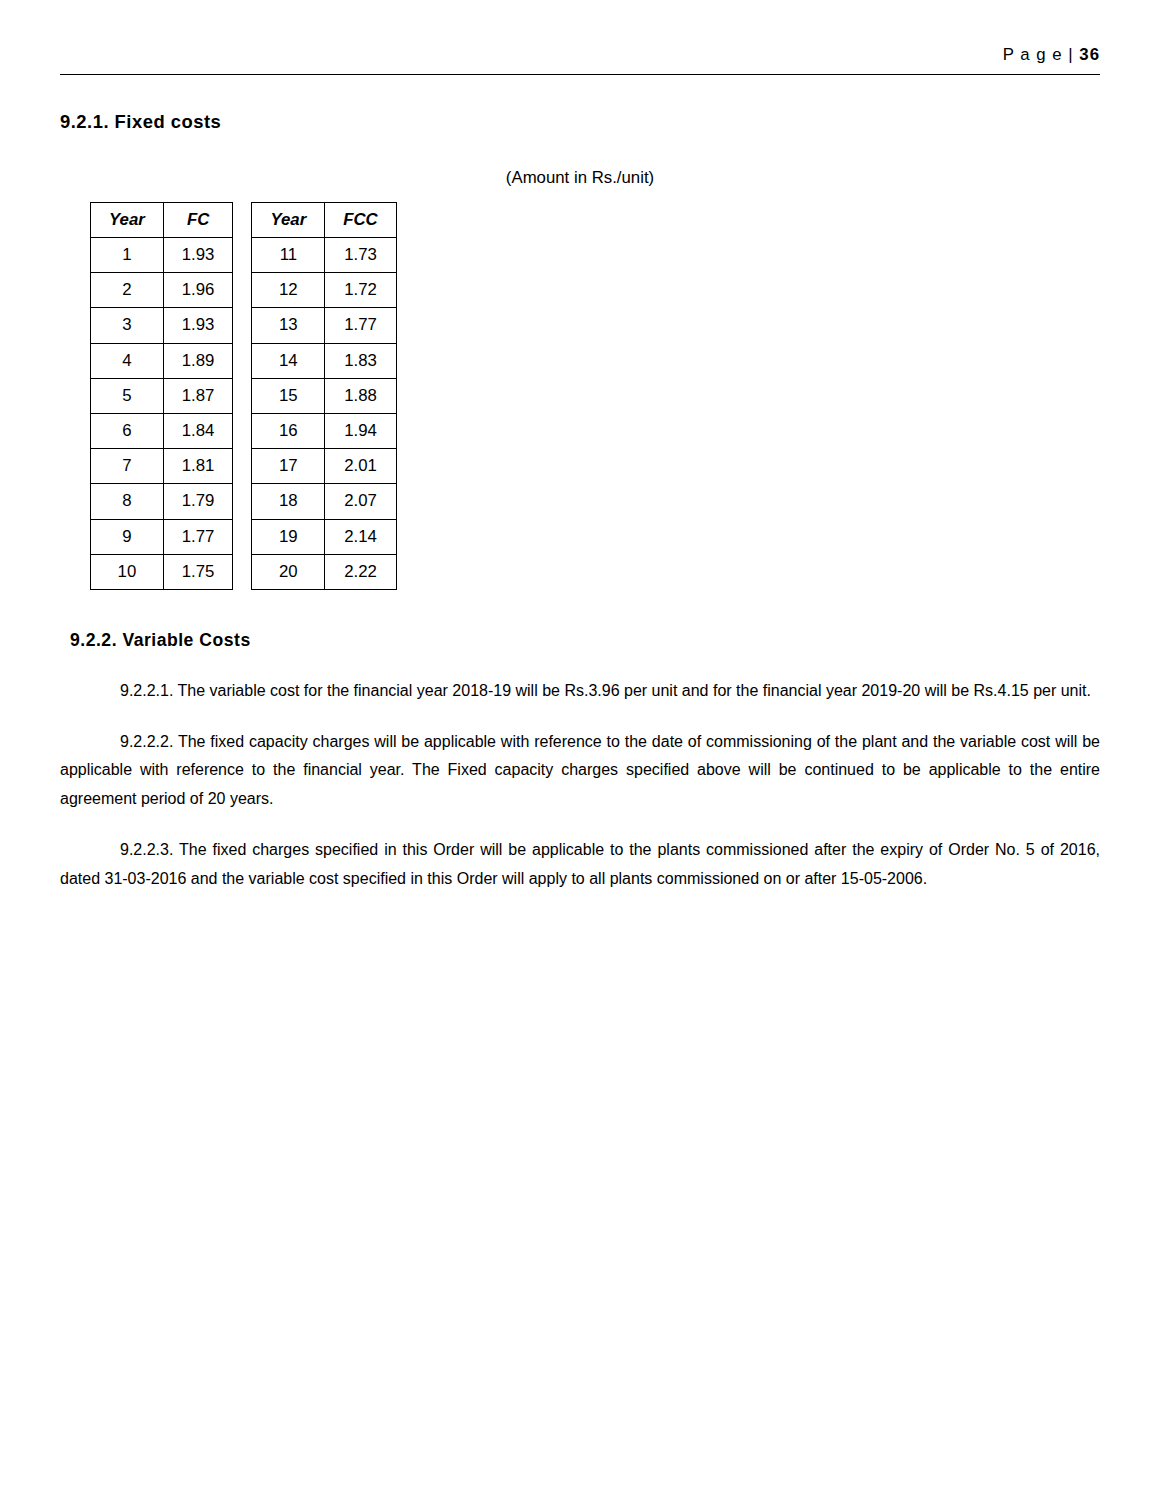P a g e | 36
9.2.1. Fixed costs
(Amount in Rs./unit)
| Year | FC | | Year | FCC |
| --- | --- | --- | --- | --- |
| 1 | 1.93 | | 11 | 1.73 |
| 2 | 1.96 | | 12 | 1.72 |
| 3 | 1.93 | | 13 | 1.77 |
| 4 | 1.89 | | 14 | 1.83 |
| 5 | 1.87 | | 15 | 1.88 |
| 6 | 1.84 | | 16 | 1.94 |
| 7 | 1.81 | | 17 | 2.01 |
| 8 | 1.79 | | 18 | 2.07 |
| 9 | 1.77 | | 19 | 2.14 |
| 10 | 1.75 | | 20 | 2.22 |
9.2.2. Variable Costs
9.2.2.1. The variable cost for the financial year 2018-19 will be Rs.3.96 per unit and for the financial year 2019-20 will be Rs.4.15 per unit.
9.2.2.2. The fixed capacity charges will be applicable with reference to the date of commissioning of the plant and the variable cost will be applicable with reference to the financial year. The Fixed capacity charges specified above will be continued to be applicable to the entire agreement period of 20 years.
9.2.2.3. The fixed charges specified in this Order will be applicable to the plants commissioned after the expiry of Order No. 5 of 2016, dated 31-03-2016 and the variable cost specified in this Order will apply to all plants commissioned on or after 15-05-2006.